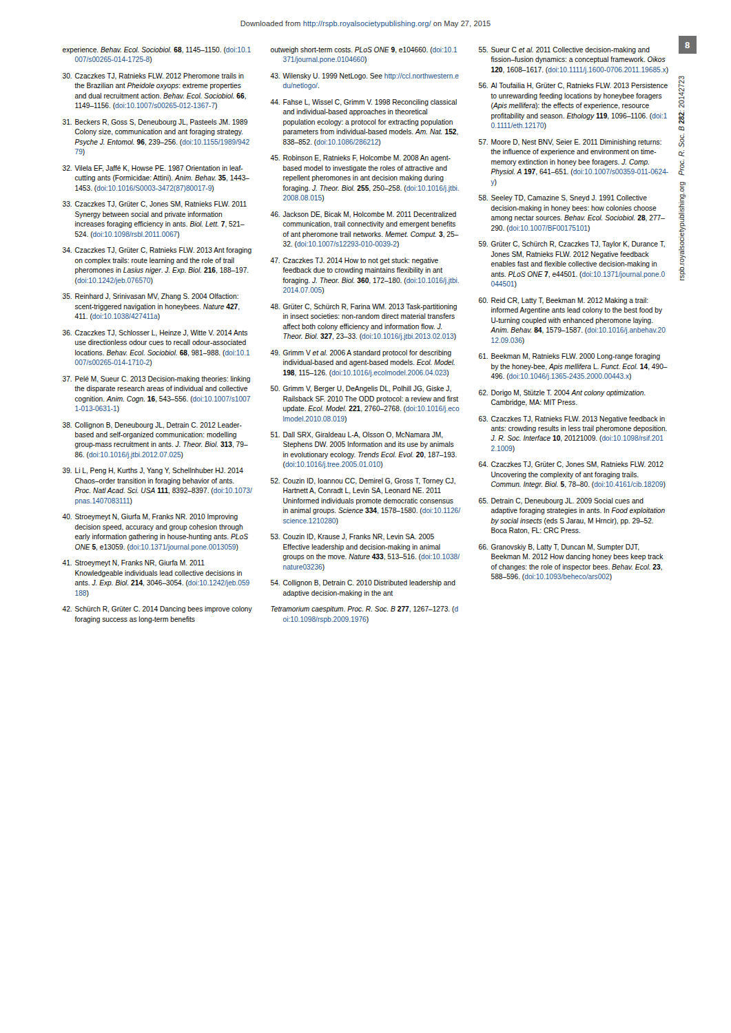Downloaded from http://rspb.royalsocietypublishing.org/ on May 27, 2015
8
rspb.royalsocietypublishing.org Proc. R. Soc. B 282: 20142723
experience. Behav. Ecol. Sociobiol. 68, 1145–1150. (doi:10.1007/s00265-014-1725-8)
30. Czaczkes TJ, Ratnieks FLW. 2012 Pheromone trails in the Brazilian ant Pheidole oxyops: extreme properties and dual recruitment action. Behav. Ecol. Sociobiol. 66, 1149–1156. (doi:10.1007/s00265-012-1367-7)
31. Beckers R, Goss S, Deneubourg JL, Pasteels JM. 1989 Colony size, communication and ant foraging strategy. Psyche J. Entomol. 96, 239–256. (doi:10.1155/1989/94279)
32. Vilela EF, Jaffé K, Howse PE. 1987 Orientation in leaf-cutting ants (Formicidae: Attini). Anim. Behav. 35, 1443–1453. (doi:10.1016/S0003-3472(87)80017-9)
33. Czaczkes TJ, Grüter C, Jones SM, Ratnieks FLW. 2011 Synergy between social and private information increases foraging efficiency in ants. Biol. Lett. 7, 521–524. (doi:10.1098/rsbl.2011.0067)
34. Czaczkes TJ, Grüter C, Ratnieks FLW. 2013 Ant foraging on complex trails: route learning and the role of trail pheromones in Lasius niger. J. Exp. Biol. 216, 188–197. (doi:10.1242/jeb.076570)
35. Reinhard J, Srinivasan MV, Zhang S. 2004 Olfaction: scent-triggered navigation in honeybees. Nature 427, 411. (doi:10.1038/427411a)
36. Czaczkes TJ, Schlosser L, Heinze J, Witte V. 2014 Ants use directionless odour cues to recall odour-associated locations. Behav. Ecol. Sociobiol. 68, 981–988. (doi:10.1007/s00265-014-1710-2)
37. Pelé M, Sueur C. 2013 Decision-making theories: linking the disparate research areas of individual and collective cognition. Anim. Cogn. 16, 543–556. (doi:10.1007/s10071-013-0631-1)
38. Collignon B, Deneubourg JL, Detrain C. 2012 Leader-based and self-organized communication: modelling group-mass recruitment in ants. J. Theor. Biol. 313, 79–86. (doi:10.1016/j.jtbi.2012.07.025)
39. Li L, Peng H, Kurths J, Yang Y, Schellnhuber HJ. 2014 Chaos–order transition in foraging behavior of ants. Proc. Natl Acad. Sci. USA 111, 8392–8397. (doi:10.1073/pnas.1407083111)
40. Stroeymeyt N, Giurfa M, Franks NR. 2010 Improving decision speed, accuracy and group cohesion through early information gathering in house-hunting ants. PLoS ONE 5, e13059. (doi:10.1371/journal.pone.0013059)
41. Stroeymeyt N, Franks NR, Giurfa M. 2011 Knowledgeable individuals lead collective decisions in ants. J. Exp. Biol. 214, 3046–3054. (doi:10.1242/jeb.059188)
42. Schürch R, Grüter C. 2014 Dancing bees improve colony foraging success as long-term benefits
outweigh short-term costs. PLoS ONE 9, e104660. (doi:10.1371/journal.pone.0104660)
43. Wilensky U. 1999 NetLogo. See http://ccl.northwestern.edu/netlogo/.
44. Fahse L, Wissel C, Grimm V. 1998 Reconciling classical and individual-based approaches in theoretical population ecology: a protocol for extracting population parameters from individual-based models. Am. Nat. 152, 838–852. (doi:10.1086/286212)
45. Robinson E, Ratnieks F, Holcombe M. 2008 An agent-based model to investigate the roles of attractive and repellent pheromones in ant decision making during foraging. J. Theor. Biol. 255, 250–258. (doi:10.1016/j.jtbi.2008.08.015)
46. Jackson DE, Bicak M, Holcombe M. 2011 Decentralized communication, trail connectivity and emergent benefits of ant pheromone trail networks. Memet. Comput. 3, 25–32. (doi:10.1007/s12293-010-0039-2)
47. Czaczkes TJ. 2014 How to not get stuck: negative feedback due to crowding maintains flexibility in ant foraging. J. Theor. Biol. 360, 172–180. (doi:10.1016/j.jtbi.2014.07.005)
48. Grüter C, Schürch R, Farina WM. 2013 Task-partitioning in insect societies: non-random direct material transfers affect both colony efficiency and information flow. J. Theor. Biol. 327, 23–33. (doi:10.1016/j.jtbi.2013.02.013)
49. Grimm V et al. 2006 A standard protocol for describing individual-based and agent-based models. Ecol. Model. 198, 115–126. (doi:10.1016/j.ecolmodel.2006.04.023)
50. Grimm V, Berger U, DeAngelis DL, Polhill JG, Giske J, Railsback SF. 2010 The ODD protocol: a review and first update. Ecol. Model. 221, 2760–2768. (doi:10.1016/j.ecolmodel.2010.08.019)
51. Dall SRX, Giraldeau L-A, Olsson O, McNamara JM, Stephens DW. 2005 Information and its use by animals in evolutionary ecology. Trends Ecol. Evol. 20, 187–193. (doi:10.1016/j.tree.2005.01.010)
52. Couzin ID, Ioannou CC, Demirel G, Gross T, Torney CJ, Hartnett A, Conradt L, Levin SA, Leonard NE. 2011 Uninformed individuals promote democratic consensus in animal groups. Science 334, 1578–1580. (doi:10.1126/science.1210280)
53. Couzin ID, Krause J, Franks NR, Levin SA. 2005 Effective leadership and decision-making in animal groups on the move. Nature 433, 513–516. (doi:10.1038/nature03236)
54. Collignon B, Detrain C. 2010 Distributed leadership and adaptive decision-making in the ant
Tetramorium caespitum. Proc. R. Soc. B 277, 1267–1273. (doi:10.1098/rspb.2009.1976)
55. Sueur C et al. 2011 Collective decision-making and fission–fusion dynamics: a conceptual framework. Oikos 120, 1608–1617. (doi:10.1111/j.1600-0706.2011.19685.x)
56. Al Toufailia H, Grüter C, Ratnieks FLW. 2013 Persistence to unrewarding feeding locations by honeybee foragers (Apis mellifera): the effects of experience, resource profitability and season. Ethology 119, 1096–1106. (doi:10.1111/eth.12170)
57. Moore D, Nest BNV, Seier E. 2011 Diminishing returns: the influence of experience and environment on time-memory extinction in honey bee foragers. J. Comp. Physiol. A 197, 641–651. (doi:10.1007/s00359-011-0624-y)
58. Seeley TD, Camazine S, Sneyd J. 1991 Collective decision-making in honey bees: how colonies choose among nectar sources. Behav. Ecol. Sociobiol. 28, 277–290. (doi:10.1007/BF00175101)
59. Grüter C, Schürch R, Czaczkes TJ, Taylor K, Durance T, Jones SM, Ratnieks FLW. 2012 Negative feedback enables fast and flexible collective decision-making in ants. PLoS ONE 7, e44501. (doi:10.1371/journal.pone.0044501)
60. Reid CR, Latty T, Beekman M. 2012 Making a trail: informed Argentine ants lead colony to the best food by U-turning coupled with enhanced pheromone laying. Anim. Behav. 84, 1579–1587. (doi:10.1016/j.anbehav.2012.09.036)
61. Beekman M, Ratnieks FLW. 2000 Long-range foraging by the honey-bee, Apis mellifera L. Funct. Ecol. 14, 490–496. (doi:10.1046/j.1365-2435.2000.00443.x)
62. Dorigo M, Stützle T. 2004 Ant colony optimization. Cambridge, MA: MIT Press.
63. Czaczkes TJ, Ratnieks FLW. 2013 Negative feedback in ants: crowding results in less trail pheromone deposition. J. R. Soc. Interface 10, 20121009. (doi:10.1098/rsif.2012.1009)
64. Czaczkes TJ, Grüter C, Jones SM, Ratnieks FLW. 2012 Uncovering the complexity of ant foraging trails. Commun. Integr. Biol. 5, 78–80. (doi:10.4161/cib.18209)
65. Detrain C, Deneubourg JL. 2009 Social cues and adaptive foraging strategies in ants. In Food exploitation by social insects (eds S Jarau, M Hrncir), pp. 29–52. Boca Raton, FL: CRC Press.
66. Granovskiy B, Latty T, Duncan M, Sumpter DJT, Beekman M. 2012 How dancing honey bees keep track of changes: the role of inspector bees. Behav. Ecol. 23, 588–596. (doi:10.1093/beheco/ars002)